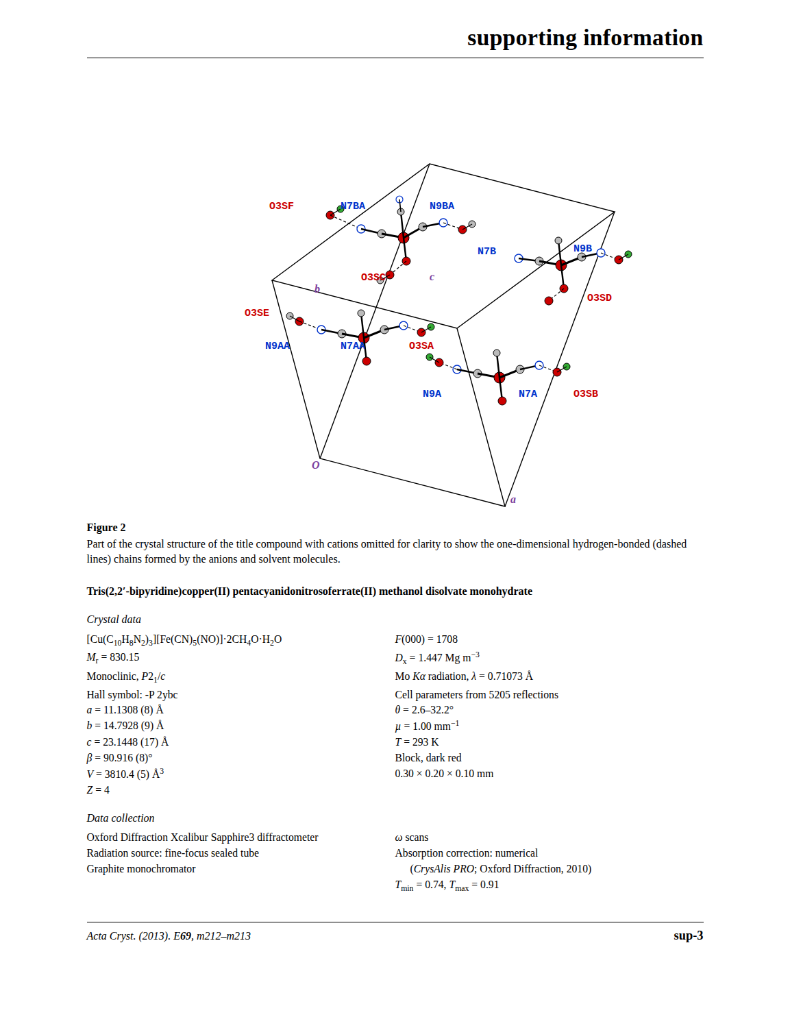supporting information
O a b c O3SF N7BA N9BA O3SC N7B N9B O3SD O3SE N9AA N7AA O3SA N9A N7A O3SB
Figure 2
Part of the crystal structure of the title compound with cations omitted for clarity to show the one-dimensional hydrogen-bonded (dashed lines) chains formed by the anions and solvent molecules.
Tris(2,2′-bipyridine)copper(II) pentacyanidonitrosoferrate(II) methanol disolvate monohydrate
Crystal data
| [Cu(C 10 H 8 N 2 ) 3 ][Fe(CN) 5 (NO)]·2CH 4 O·H 2 O | F (000) = 1708 |
| M r = 830.15 | D x = 1.447 Mg m −3 |
| Monoclinic, P 2 1 / c | Mo Kα radiation, λ = 0.71073 Å |
| Hall symbol: -P 2ybc | Cell parameters from 5205 reflections |
| a = 11.1308 (8) Å | θ = 2.6–32.2° |
| b = 14.7928 (9) Å | µ = 1.00 mm −1 |
| c = 23.1448 (17) Å | T = 293 K |
| β = 90.916 (8)° | Block, dark red |
| V = 3810.4 (5) Å 3 | 0.30 × 0.20 × 0.10 mm |
| Z = 4 | |
Data collection
| Oxford Diffraction Xcalibur Sapphire3 diffractometer | ω scans |
| Radiation source: fine-focus sealed tube | Absorption correction: numerical |
| Graphite monochromator | ( CrysAlis PRO ; Oxford Diffraction, 2010) |
| | T min = 0.74, T max = 0.91 |
Acta Cryst. (2013). E69, m212–m213
sup-3